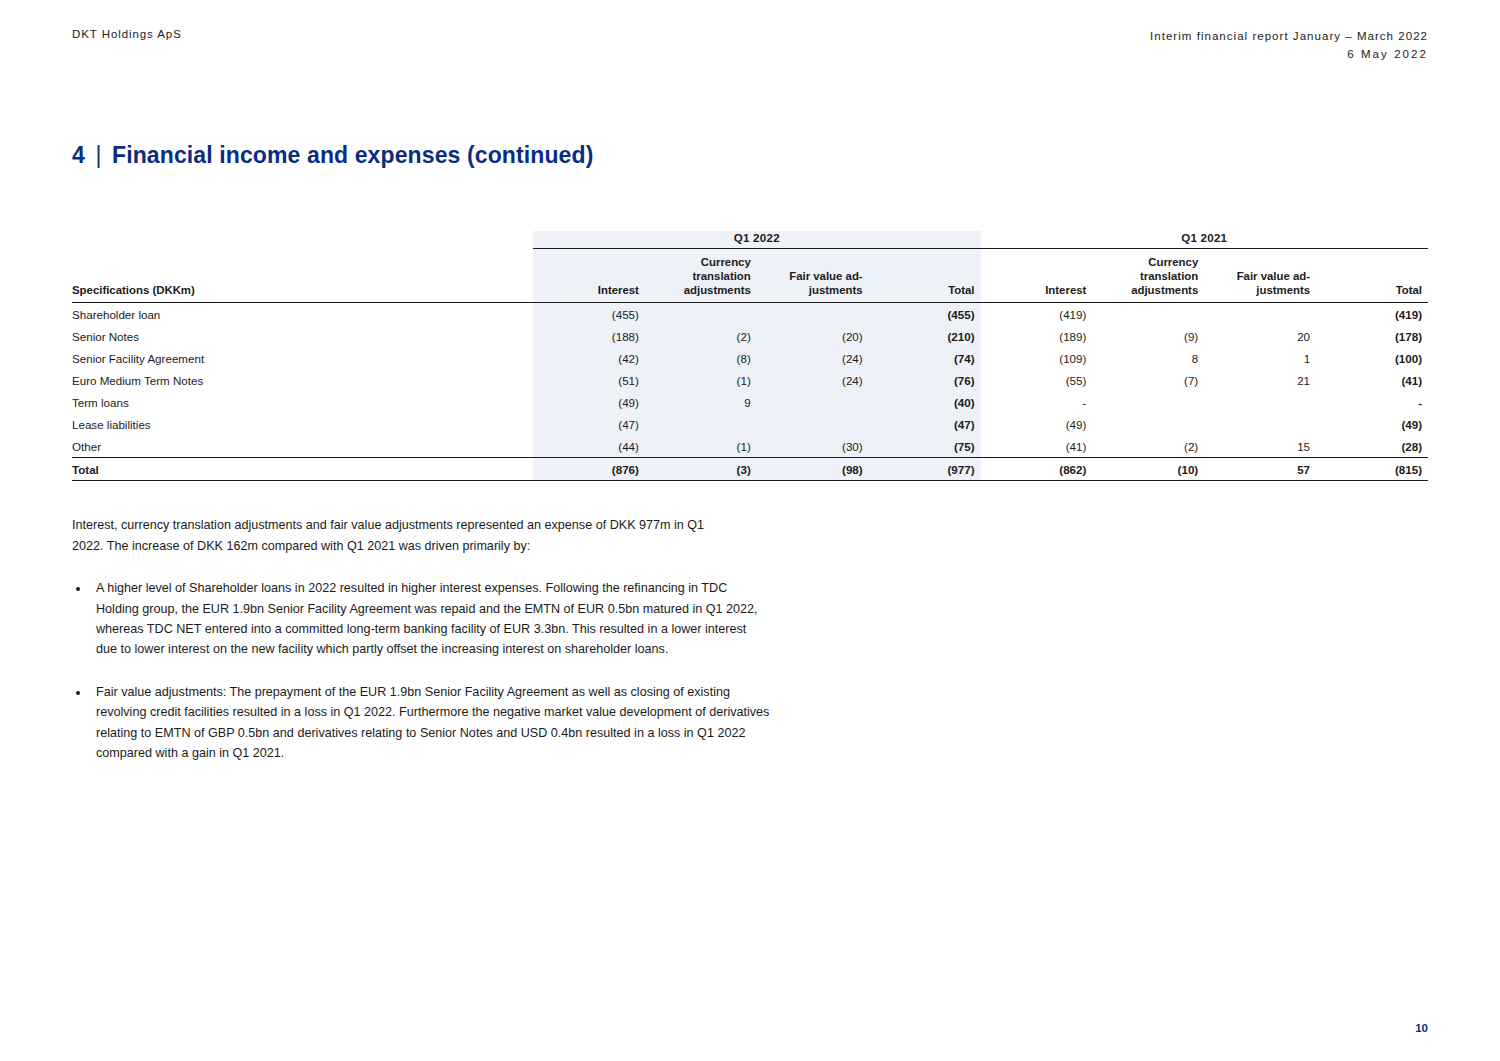DKT Holdings ApS
Interim financial report January – March 2022
6 May 2022
4 | Financial income and expenses (continued)
| | Q1 2022 | Q1 2021 |
| --- | --- | --- |
| Specifications (DKKm) | Interest | Currency translation adjustments | Fair value ad- justments | Total | Interest | Currency translation adjustments | Fair value ad- justments | Total |
| Shareholder loan | (455) | | | (455) | (419) | | | (419) |
| Senior Notes | (188) | (2) | (20) | (210) | (189) | (9) | 20 | (178) |
| Senior Facility Agreement | (42) | (8) | (24) | (74) | (109) | 8 | 1 | (100) |
| Euro Medium Term Notes | (51) | (1) | (24) | (76) | (55) | (7) | 21 | (41) |
| Term loans | (49) | 9 | | (40) | - | | | - |
| Lease liabilities | (47) | | | (47) | (49) | | | (49) |
| Other | (44) | (1) | (30) | (75) | (41) | (2) | 15 | (28) |
| Total | (876) | (3) | (98) | (977) | (862) | (10) | 57 | (815) |
Interest, currency translation adjustments and fair value adjustments represented an expense of DKK 977m in Q1 2022. The increase of DKK 162m compared with Q1 2021 was driven primarily by:
A higher level of Shareholder loans in 2022 resulted in higher interest expenses. Following the refinancing in TDC Holding group, the EUR 1.9bn Senior Facility Agreement was repaid and the EMTN of EUR 0.5bn matured in Q1 2022, whereas TDC NET entered into a committed long-term banking facility of EUR 3.3bn. This resulted in a lower interest due to lower interest on the new facility which partly offset the increasing interest on shareholder loans.
Fair value adjustments: The prepayment of the EUR 1.9bn Senior Facility Agreement as well as closing of existing revolving credit facilities resulted in a loss in Q1 2022. Furthermore the negative market value development of derivatives relating to EMTN of GBP 0.5bn and derivatives relating to Senior Notes and USD 0.4bn resulted in a loss in Q1 2022 compared with a gain in Q1 2021.
10